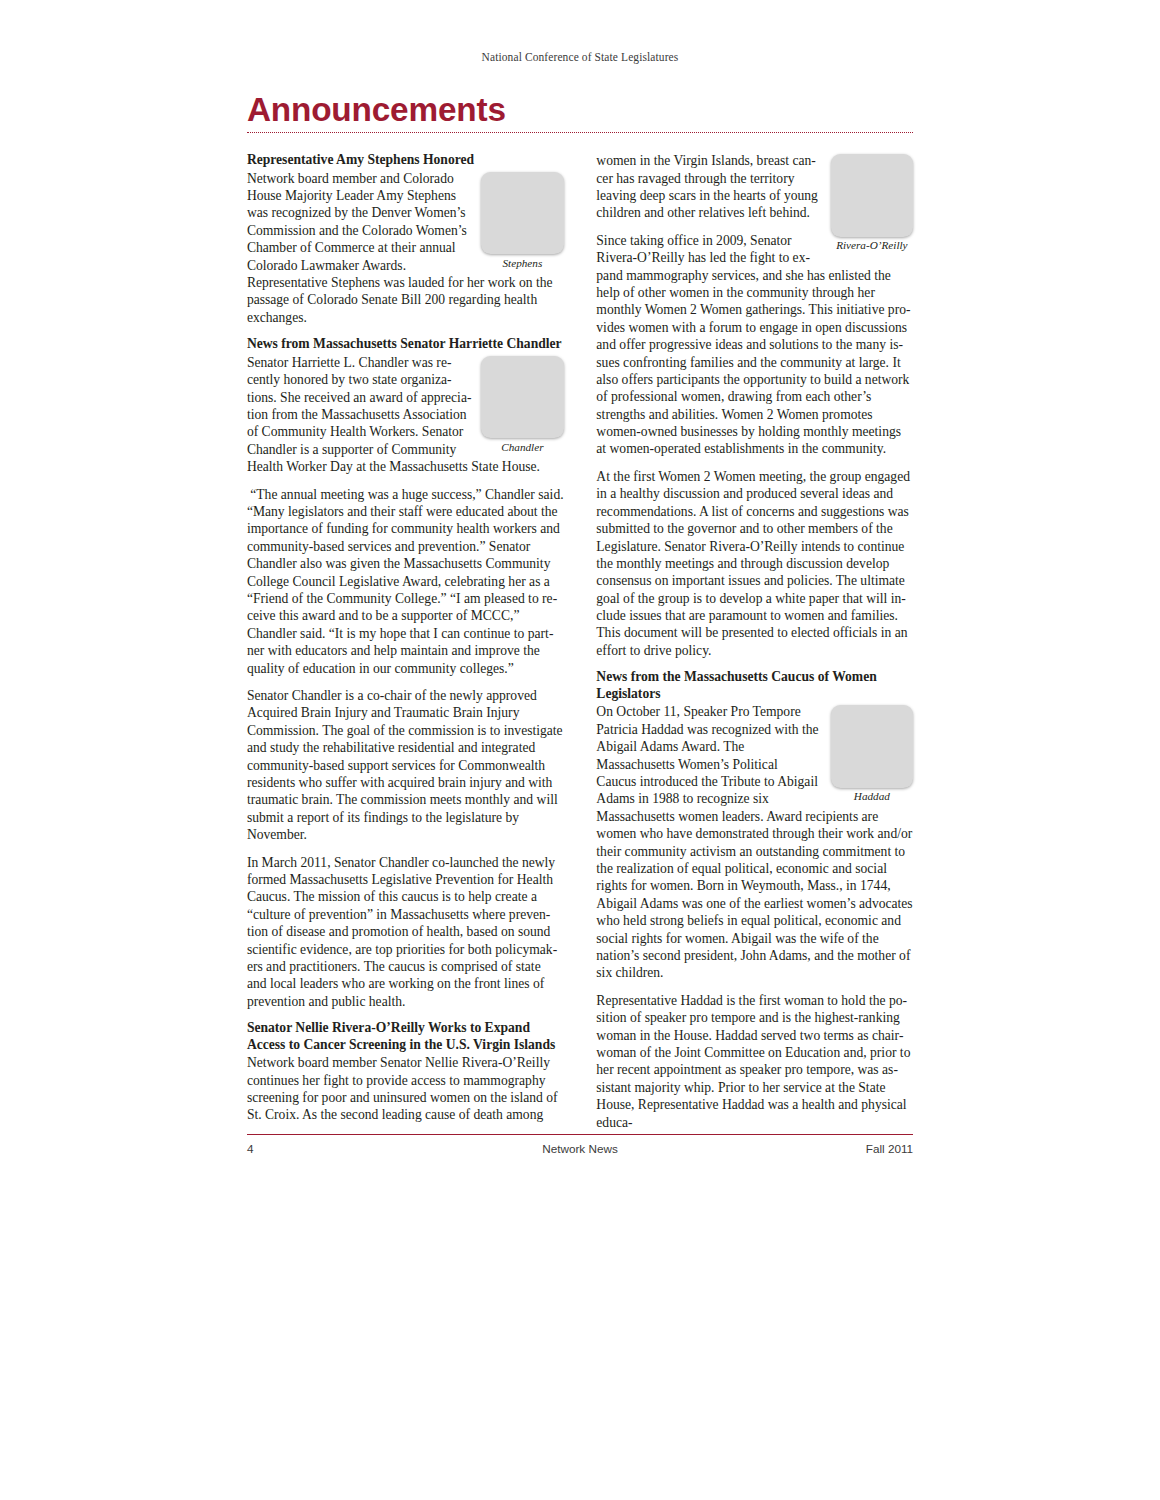National Conference of State Legislatures
Announcements
Representative Amy Stephens Honored
Stephens
Network board member and Colorado House Majority Leader Amy Stephens was recognized by the Denver Women’s Commission and the Colorado Women’s Chamber of Commerce at their annual Colorado Lawmaker Awards. Representative Stephens was lauded for her work on the passage of Colorado Senate Bill 200 regarding health exchanges.
News from Massachusetts Senator Harriette Chandler
Chandler
Senator Harriette L. Chandler was recently honored by two state organizations. She received an award of appreciation from the Massachusetts Association of Community Health Workers. Senator Chandler is a supporter of Community Health Worker Day at the Massachusetts State House.
“The annual meeting was a huge success,” Chandler said. “Many legislators and their staff were educated about the importance of funding for community health workers and community-based services and prevention.” Senator Chandler also was given the Massachusetts Community College Council Legislative Award, celebrating her as a “Friend of the Community College.” “I am pleased to receive this award and to be a supporter of MCCC,” Chandler said. “It is my hope that I can continue to partner with educators and help maintain and improve the quality of education in our community colleges.”
Senator Chandler is a co-chair of the newly approved Acquired Brain Injury and Traumatic Brain Injury Commission. The goal of the commission is to investigate and study the rehabilitative residential and integrated community-based support services for Commonwealth residents who suffer with acquired brain injury and with traumatic brain. The commission meets monthly and will submit a report of its findings to the legislature by November.
In March 2011, Senator Chandler co-launched the newly formed Massachusetts Legislative Prevention for Health Caucus. The mission of this caucus is to help create a “culture of prevention” in Massachusetts where prevention of disease and promotion of health, based on sound scientific evidence, are top priorities for both policymakers and practitioners. The caucus is comprised of state and local leaders who are working on the front lines of prevention and public health.
Senator Nellie Rivera-O’Reilly Works to Expand Access to Cancer Screening in the U.S. Virgin Islands
Rivera-O’Reilly
Network board member Senator Nellie Rivera-O’Reilly continues her fight to provide access to mammography screening for poor and uninsured women on the island of St. Croix. As the second leading cause of death among women in the Virgin Islands, breast cancer has ravaged through the territory leaving deep scars in the hearts of young children and other relatives left behind.
Since taking office in 2009, Senator Rivera-O’Reilly has led the fight to expand mammography services, and she has enlisted the help of other women in the community through her monthly Women 2 Women gatherings. This initiative provides women with a forum to engage in open discussions and offer progressive ideas and solutions to the many issues confronting families and the community at large. It also offers participants the opportunity to build a network of professional women, drawing from each other’s strengths and abilities. Women 2 Women promotes women-owned businesses by holding monthly meetings at women-operated establishments in the community.
At the first Women 2 Women meeting, the group engaged in a healthy discussion and produced several ideas and recommendations. A list of concerns and suggestions was submitted to the governor and to other members of the Legislature. Senator Rivera-O’Reilly intends to continue the monthly meetings and through discussion develop consensus on important issues and policies. The ultimate goal of the group is to develop a white paper that will include issues that are paramount to women and families. This document will be presented to elected officials in an effort to drive policy.
News from the Massachusetts Caucus of Women Legislators
Haddad
On October 11, Speaker Pro Tempore Patricia Haddad was recognized with the Abigail Adams Award. The Massachusetts Women’s Political Caucus introduced the Tribute to Abigail Adams in 1988 to recognize six Massachusetts women leaders. Award recipients are women who have demonstrated through their work and/or their community activism an outstanding commitment to the realization of equal political, economic and social rights for women. Born in Weymouth, Mass., in 1744, Abigail Adams was one of the earliest women’s advocates who held strong beliefs in equal political, economic and social rights for women. Abigail was the wife of the nation’s second president, John Adams, and the mother of six children.
Representative Haddad is the first woman to hold the position of speaker pro tempore and is the highest-ranking woman in the House. Haddad served two terms as chairwoman of the Joint Committee on Education and, prior to her recent appointment as speaker pro tempore, was assistant majority whip. Prior to her service at the State House, Representative Haddad was a health and physical educa-
4
Network News
Fall 2011